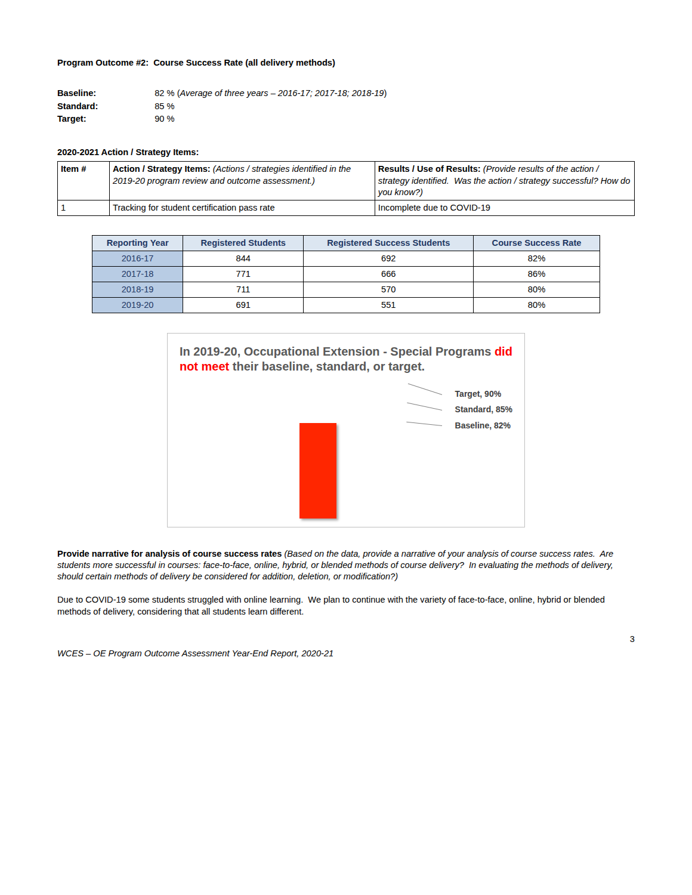Program Outcome #2: Course Success Rate (all delivery methods)
| Baseline: | 82 % ( Average of three years – 2016-17; 2017-18; 2018-19 ) |
| Standard: | 85 % |
| Target: | 90 % |
2020-2021 Action / Strategy Items:
| Item # | Action / Strategy Items: (Actions / strategies identified in the 2019-20 program review and outcome assessment.) | Results / Use of Results: (Provide results of the action / strategy identified. Was the action / strategy successful? How do you know?) |
| --- | --- | --- |
| 1 | Tracking for student certification pass rate | Incomplete due to COVID-19 |
| Reporting Year | Registered Students | Registered Success Students | Course Success Rate |
| --- | --- | --- | --- |
| 2016-17 | 844 | 692 | 82% |
| 2017-18 | 771 | 666 | 86% |
| 2018-19 | 711 | 570 | 80% |
| 2019-20 | 691 | 551 | 80% |
In 2019-20, Occupational Extension - Special Programs did not meet their baseline, standard, or target.
Target, 90%
Standard, 85%
Baseline, 82%
80%
Provide narrative for analysis of course success rates (Based on the data, provide a narrative of your analysis of course success rates. Are students more successful in courses: face-to-face, online, hybrid, or blended methods of course delivery? In evaluating the methods of delivery, should certain methods of delivery be considered for addition, deletion, or modification?)
Due to COVID-19 some students struggled with online learning. We plan to continue with the variety of face-to-face, online, hybrid or blended methods of delivery, considering that all students learn different.
3 WCES – OE Program Outcome Assessment Year-End Report, 2020-21